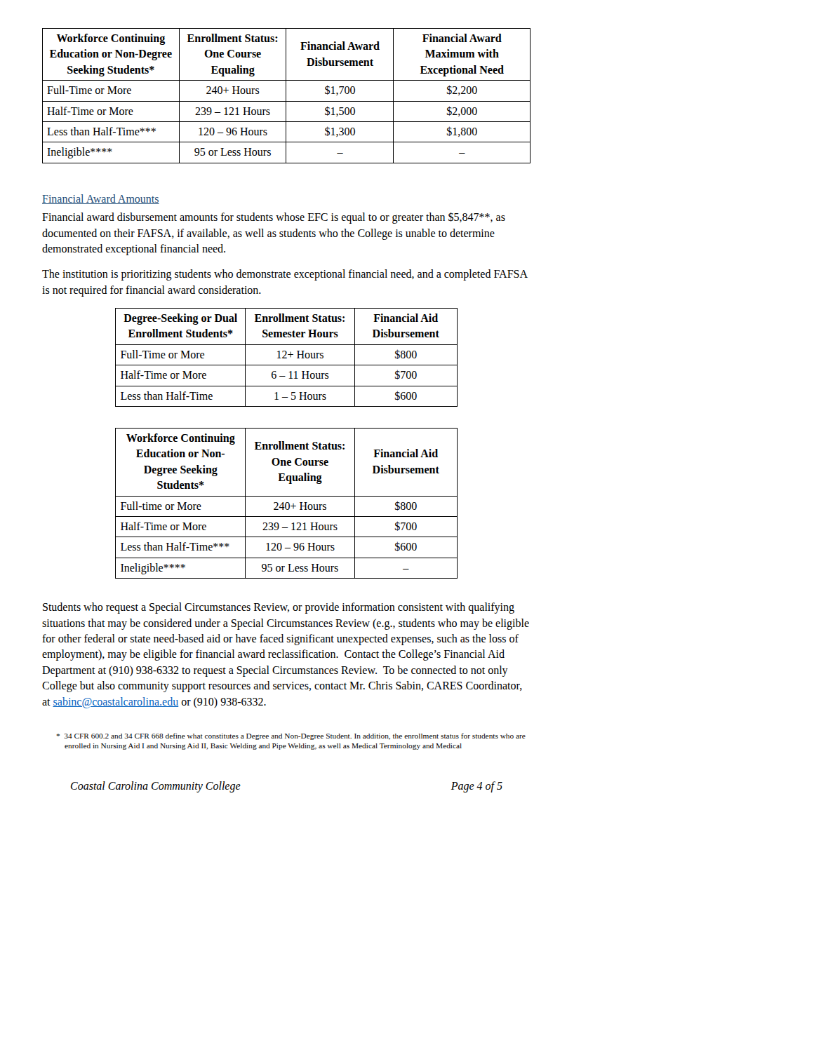| Workforce Continuing Education or Non-Degree Seeking Students* | Enrollment Status: One Course Equaling | Financial Award Disbursement | Financial Award Maximum with Exceptional Need |
| --- | --- | --- | --- |
| Full-Time or More | 240+ Hours | $1,700 | $2,200 |
| Half-Time or More | 239 – 121 Hours | $1,500 | $2,000 |
| Less than Half-Time*** | 120 – 96 Hours | $1,300 | $1,800 |
| Ineligible**** | 95 or Less Hours | – | – |
Financial Award Amounts
Financial award disbursement amounts for students whose EFC is equal to or greater than $5,847**, as documented on their FAFSA, if available, as well as students who the College is unable to determine demonstrated exceptional financial need.
The institution is prioritizing students who demonstrate exceptional financial need, and a completed FAFSA is not required for financial award consideration.
| Degree-Seeking or Dual Enrollment Students* | Enrollment Status: Semester Hours | Financial Aid Disbursement |
| --- | --- | --- |
| Full-Time or More | 12+ Hours | $800 |
| Half-Time or More | 6 – 11 Hours | $700 |
| Less than Half-Time | 1 – 5 Hours | $600 |
| Workforce Continuing Education or Non-Degree Seeking Students* | Enrollment Status: One Course Equaling | Financial Aid Disbursement |
| --- | --- | --- |
| Full-time or More | 240+ Hours | $800 |
| Half-Time or More | 239 – 121 Hours | $700 |
| Less than Half-Time*** | 120 – 96 Hours | $600 |
| Ineligible**** | 95 or Less Hours | – |
Students who request a Special Circumstances Review, or provide information consistent with qualifying situations that may be considered under a Special Circumstances Review (e.g., students who may be eligible for other federal or state need-based aid or have faced significant unexpected expenses, such as the loss of employment), may be eligible for financial award reclassification. Contact the College’s Financial Aid Department at (910) 938-6332 to request a Special Circumstances Review. To be connected to not only College but also community support resources and services, contact Mr. Chris Sabin, CARES Coordinator, at sabinc@coastalcarolina.edu or (910) 938-6332.
* 34 CFR 600.2 and 34 CFR 668 define what constitutes a Degree and Non-Degree Student. In addition, the enrollment status for students who are enrolled in Nursing Aid I and Nursing Aid II, Basic Welding and Pipe Welding, as well as Medical Terminology and Medical
Coastal Carolina Community College Page 4 of 5